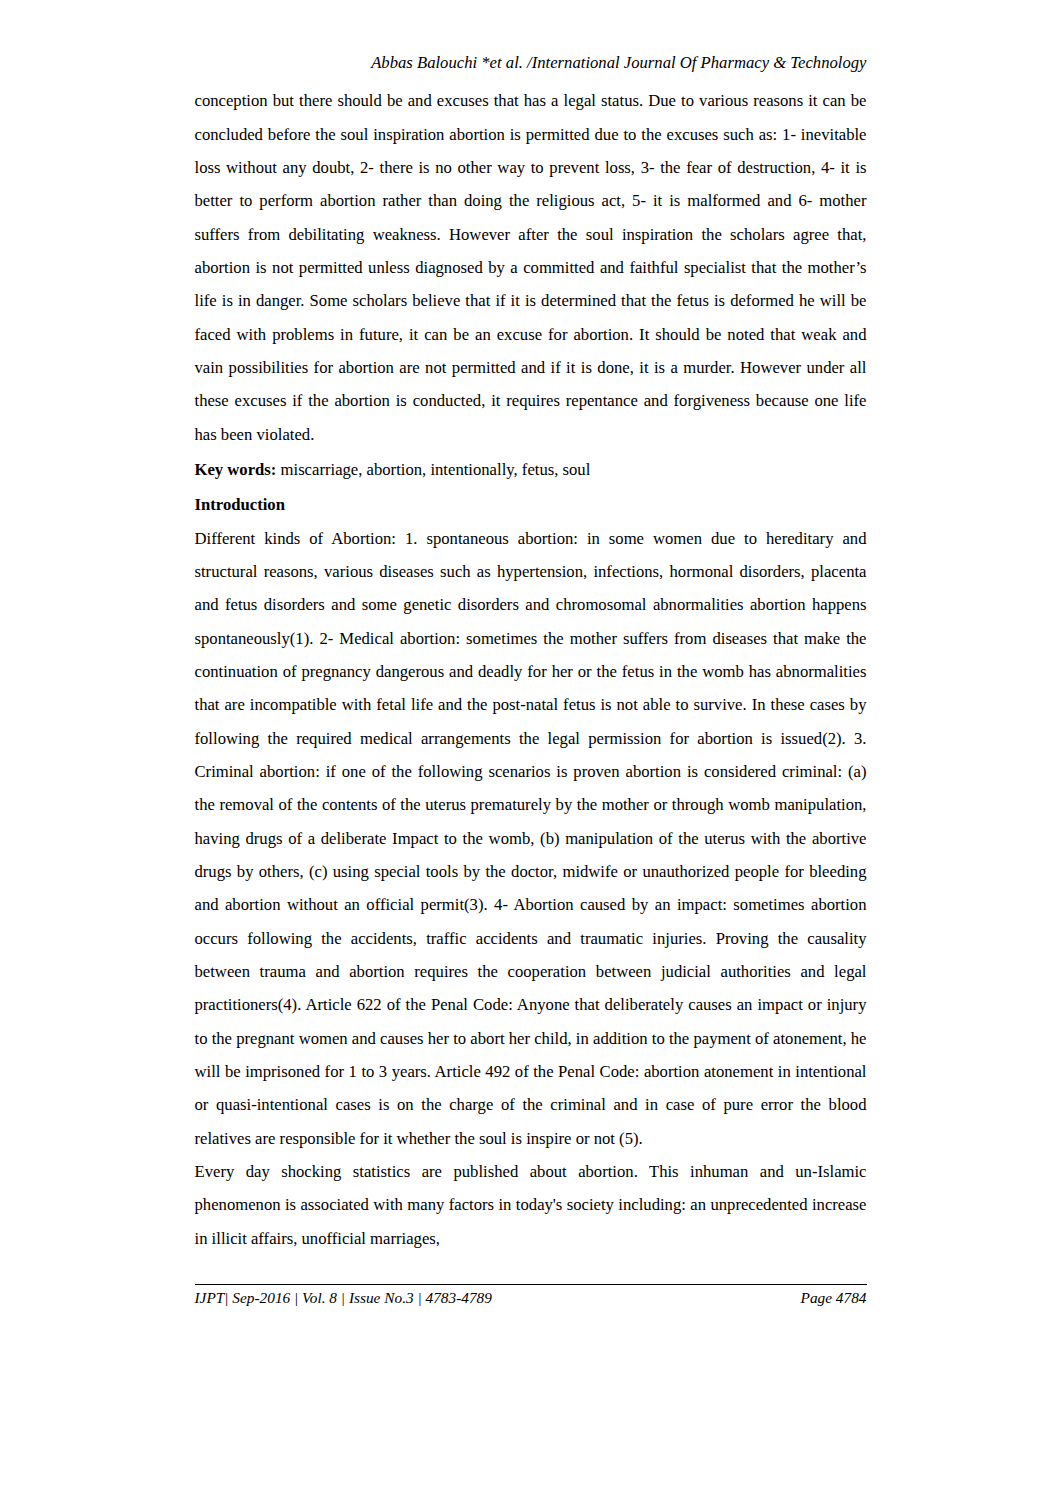Abbas Balouchi *et al. /International Journal Of Pharmacy & Technology
conception but there should be and excuses that has a legal status. Due to various reasons it can be concluded before the soul inspiration abortion is permitted due to the excuses such as: 1- inevitable loss without any doubt, 2- there is no other way to prevent loss, 3- the fear of destruction, 4- it is better to perform abortion rather than doing the religious act, 5- it is malformed and 6- mother suffers from debilitating weakness. However after the soul inspiration the scholars agree that, abortion is not permitted unless diagnosed by a committed and faithful specialist that the mother’s life is in danger. Some scholars believe that if it is determined that the fetus is deformed he will be faced with problems in future, it can be an excuse for abortion. It should be noted that weak and vain possibilities for abortion are not permitted and if it is done, it is a murder. However under all these excuses if the abortion is conducted, it requires repentance and forgiveness because one life has been violated.
Key words: miscarriage, abortion, intentionally, fetus, soul
Introduction
Different kinds of Abortion: 1. spontaneous abortion: in some women due to hereditary and structural reasons, various diseases such as hypertension, infections, hormonal disorders, placenta and fetus disorders and some genetic disorders and chromosomal abnormalities abortion happens spontaneously(1). 2- Medical abortion: sometimes the mother suffers from diseases that make the continuation of pregnancy dangerous and deadly for her or the fetus in the womb has abnormalities that are incompatible with fetal life and the post-natal fetus is not able to survive. In these cases by following the required medical arrangements the legal permission for abortion is issued(2). 3. Criminal abortion: if one of the following scenarios is proven abortion is considered criminal: (a) the removal of the contents of the uterus prematurely by the mother or through womb manipulation, having drugs of a deliberate Impact to the womb, (b) manipulation of the uterus with the abortive drugs by others, (c) using special tools by the doctor, midwife or unauthorized people for bleeding and abortion without an official permit(3). 4- Abortion caused by an impact: sometimes abortion occurs following the accidents, traffic accidents and traumatic injuries. Proving the causality between trauma and abortion requires the cooperation between judicial authorities and legal practitioners(4). Article 622 of the Penal Code: Anyone that deliberately causes an impact or injury to the pregnant women and causes her to abort her child, in addition to the payment of atonement, he will be imprisoned for 1 to 3 years. Article 492 of the Penal Code: abortion atonement in intentional or quasi-intentional cases is on the charge of the criminal and in case of pure error the blood relatives are responsible for it whether the soul is inspire or not (5).
Every day shocking statistics are published about abortion. This inhuman and un-Islamic phenomenon is associated with many factors in today's society including: an unprecedented increase in illicit affairs, unofficial marriages,
IJPT| Sep-2016 | Vol. 8 | Issue No.3 | 4783-4789
Page 4784